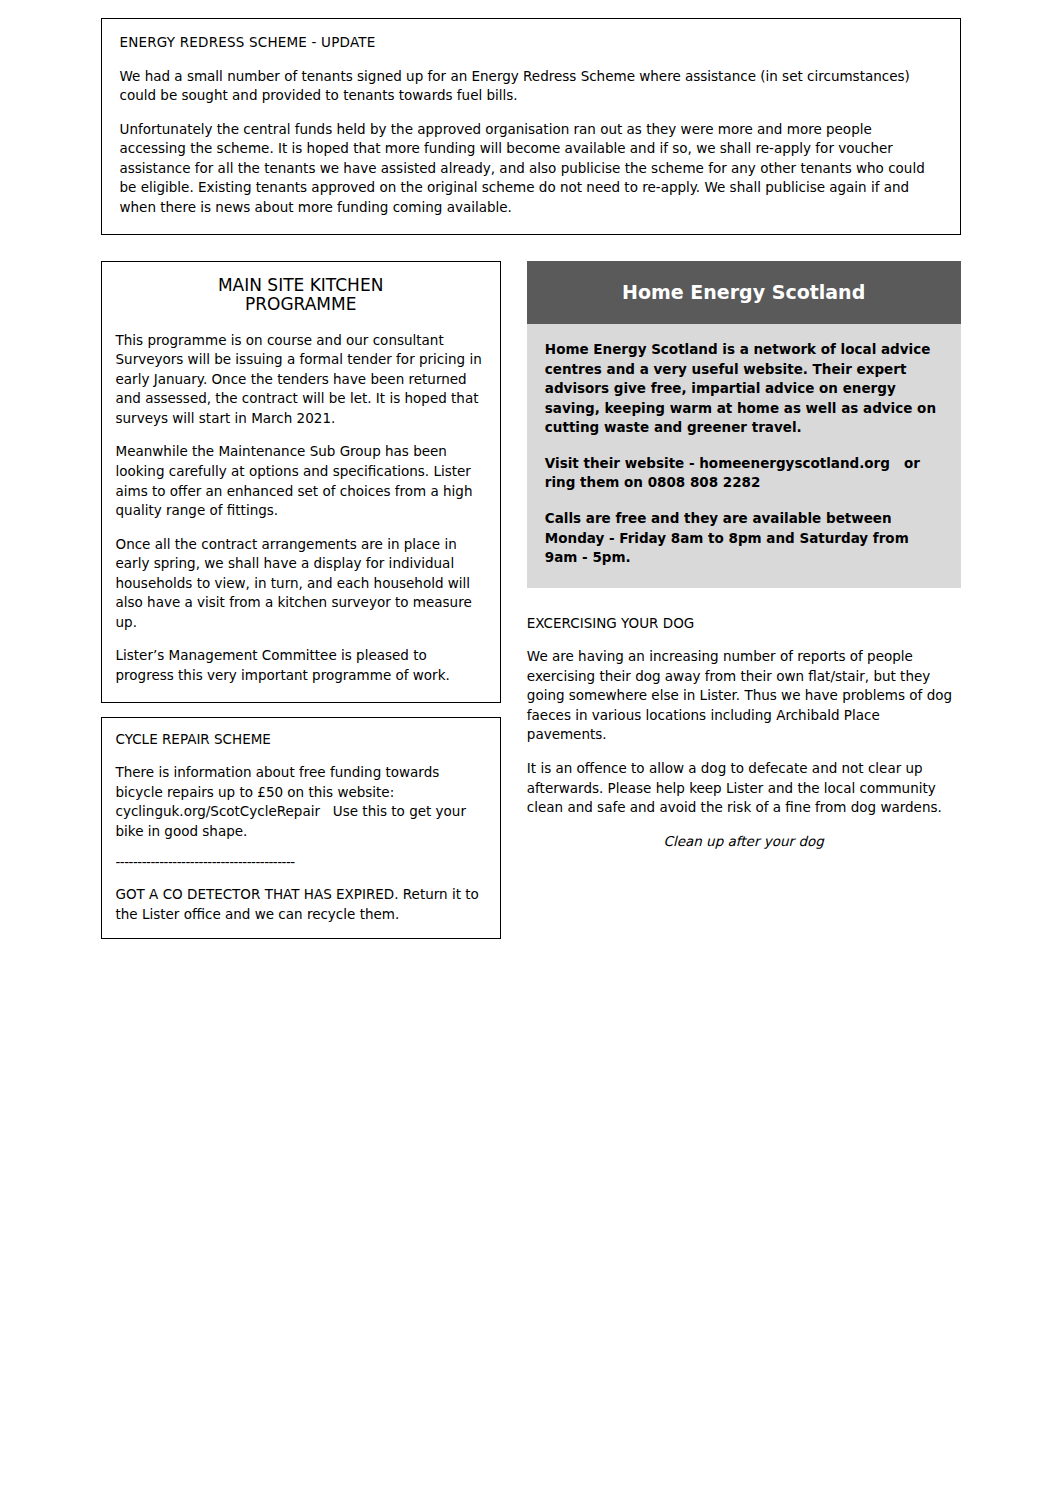ENERGY REDRESS SCHEME - UPDATE
We had a small number of tenants signed up for an Energy Redress Scheme where assistance (in set circumstances) could be sought and provided to tenants towards fuel bills.
Unfortunately the central funds held by the approved organisation ran out as they were more and more people accessing the scheme. It is hoped that more funding will become available and if so, we shall re-apply for voucher assistance for all the tenants we have assisted already, and also publicise the scheme for any other tenants who could be eligible. Existing tenants approved on the original scheme do not need to re-apply. We shall publicise again if and when there is news about more funding coming available.
MAIN SITE KITCHEN
PROGRAMME
This programme is on course and our consultant Surveyors will be issuing a formal tender for pricing in early January. Once the tenders have been returned and assessed, the contract will be let. It is hoped that surveys will start in March 2021.
Meanwhile the Maintenance Sub Group has been looking carefully at options and specifications. Lister aims to offer an enhanced set of choices from a high quality range of fittings.
Once all the contract arrangements are in place in early spring, we shall have a display for individual households to view, in turn, and each household will also have a visit from a kitchen surveyor to measure up.
Lister’s Management Committee is pleased to progress this very important programme of work.
CYCLE REPAIR SCHEME
There is information about free funding towards bicycle repairs up to £50 on this website: cyclinguk.org/ScotCycleRepair Use this to get your bike in good shape.
-----------------------------------------
GOT A CO DETECTOR THAT HAS EXPIRED. Return it to the Lister office and we can recycle them.
Home Energy Scotland
Home Energy Scotland is a network of local advice centres and a very useful website. Their expert advisors give free, impartial advice on energy saving, keeping warm at home as well as advice on cutting waste and greener travel.
Visit their website - homeenergyscotland.org or ring them on 0808 808 2282
Calls are free and they are available between Monday - Friday 8am to 8pm and Saturday from 9am - 5pm.
EXCERCISING YOUR DOG
We are having an increasing number of reports of people exercising their dog away from their own flat/stair, but they going somewhere else in Lister. Thus we have problems of dog faeces in various locations including Archibald Place pavements.
It is an offence to allow a dog to defecate and not clear up afterwards. Please help keep Lister and the local community clean and safe and avoid the risk of a fine from dog wardens.
Clean up after your dog